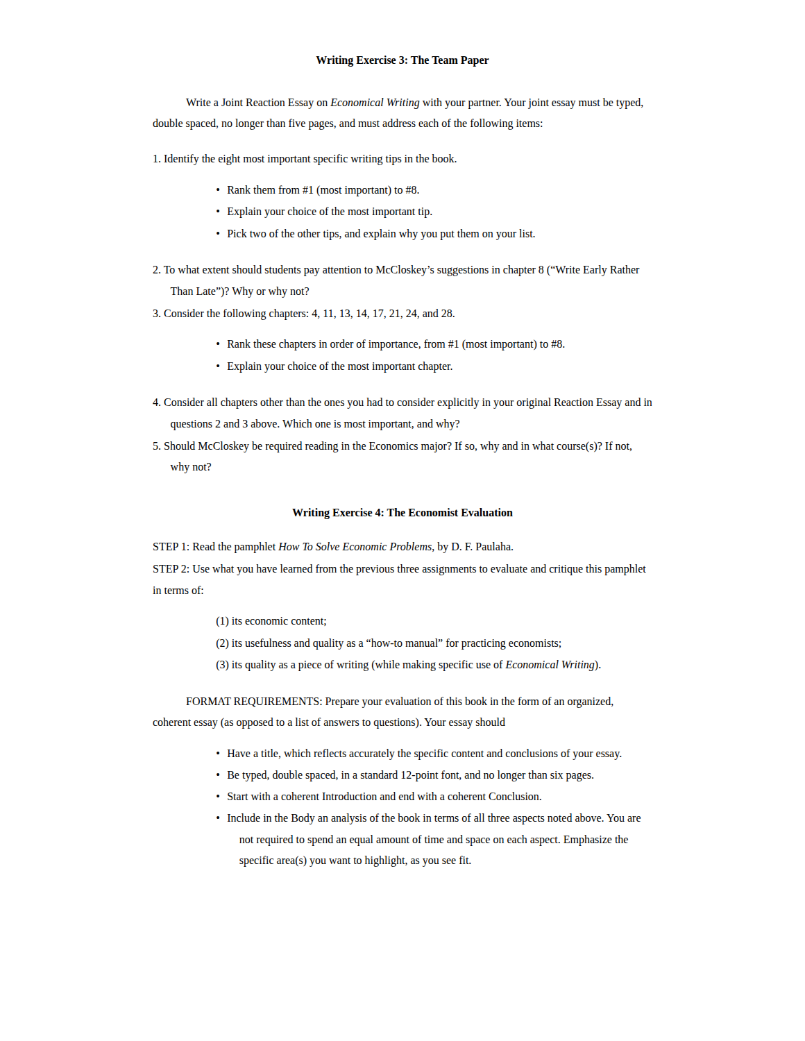Writing Exercise 3: The Team Paper
Write a Joint Reaction Essay on Economical Writing with your partner. Your joint essay must be typed, double spaced, no longer than five pages, and must address each of the following items:
1. Identify the eight most important specific writing tips in the book.
Rank them from #1 (most important) to #8.
Explain your choice of the most important tip.
Pick two of the other tips, and explain why you put them on your list.
2. To what extent should students pay attention to McCloskey’s suggestions in chapter 8 (“Write Early Rather Than Late”)? Why or why not?
3. Consider the following chapters: 4, 11, 13, 14, 17, 21, 24, and 28.
Rank these chapters in order of importance, from #1 (most important) to #8.
Explain your choice of the most important chapter.
4. Consider all chapters other than the ones you had to consider explicitly in your original Reaction Essay and in questions 2 and 3 above. Which one is most important, and why?
5. Should McCloskey be required reading in the Economics major? If so, why and in what course(s)? If not, why not?
Writing Exercise 4: The Economist Evaluation
STEP 1: Read the pamphlet How To Solve Economic Problems, by D. F. Paulaha.
STEP 2: Use what you have learned from the previous three assignments to evaluate and critique this pamphlet in terms of:
(1) its economic content;
(2) its usefulness and quality as a “how-to manual” for practicing economists;
(3) its quality as a piece of writing (while making specific use of Economical Writing).
FORMAT REQUIREMENTS: Prepare your evaluation of this book in the form of an organized, coherent essay (as opposed to a list of answers to questions). Your essay should
Have a title, which reflects accurately the specific content and conclusions of your essay.
Be typed, double spaced, in a standard 12-point font, and no longer than six pages.
Start with a coherent Introduction and end with a coherent Conclusion.
Include in the Body an analysis of the book in terms of all three aspects noted above. You are
not required to spend an equal amount of time and space on each aspect. Emphasize the specific area(s) you want to highlight, as you see fit.